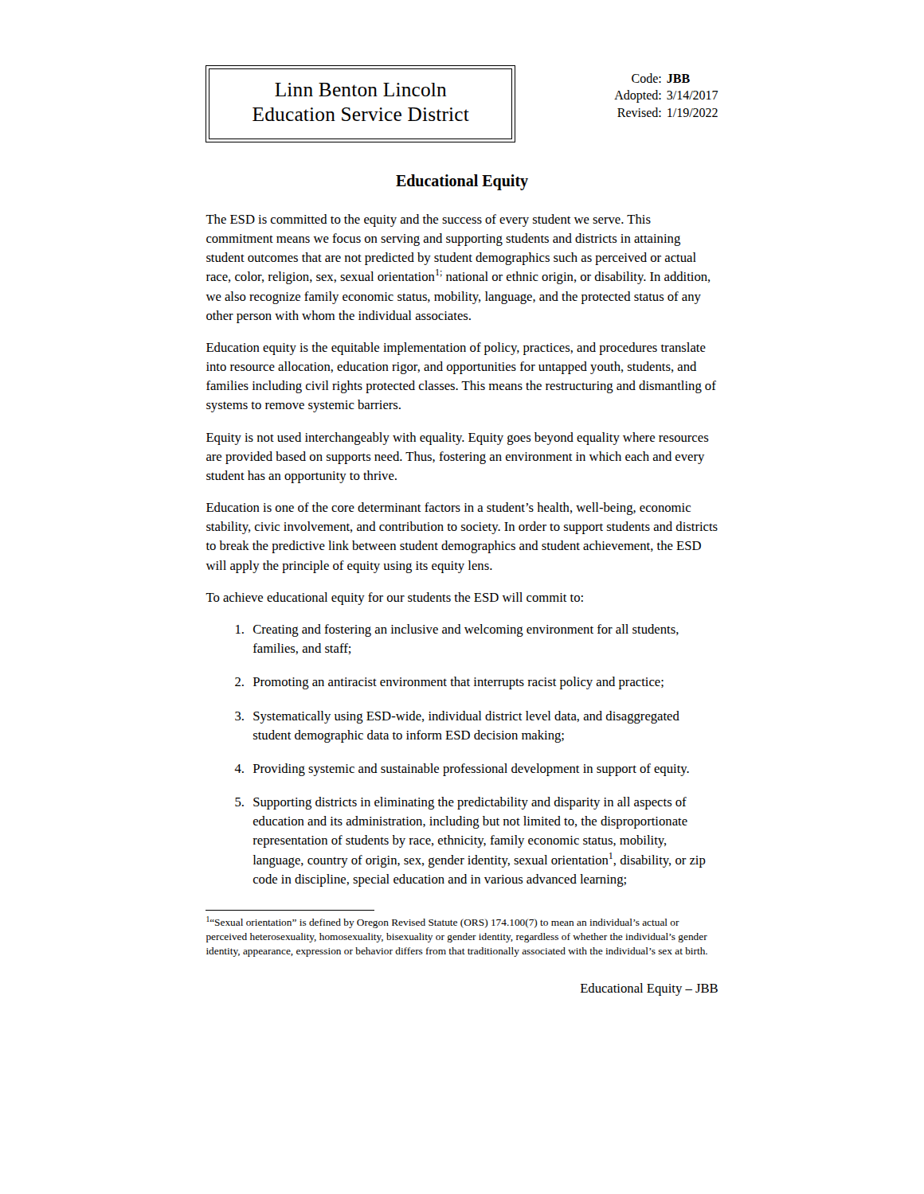Linn Benton Lincoln
Education Service District
| Code: | JBB |
| Adopted: | 3/14/2017 |
| Revised: | 1/19/2022 |
Educational Equity
The ESD is committed to the equity and the success of every student we serve. This commitment means we focus on serving and supporting students and districts in attaining student outcomes that are not predicted by student demographics such as perceived or actual race, color, religion, sex, sexual orientation1; national or ethnic origin, or disability. In addition, we also recognize family economic status, mobility, language, and the protected status of any other person with whom the individual associates.
Education equity is the equitable implementation of policy, practices, and procedures translate into resource allocation, education rigor, and opportunities for untapped youth, students, and families including civil rights protected classes. This means the restructuring and dismantling of systems to remove systemic barriers.
Equity is not used interchangeably with equality. Equity goes beyond equality where resources are provided based on supports need. Thus, fostering an environment in which each and every student has an opportunity to thrive.
Education is one of the core determinant factors in a student’s health, well-being, economic stability, civic involvement, and contribution to society. In order to support students and districts to break the predictive link between student demographics and student achievement, the ESD will apply the principle of equity using its equity lens.
To achieve educational equity for our students the ESD will commit to:
Creating and fostering an inclusive and welcoming environment for all students, families, and staff;
Promoting an antiracist environment that interrupts racist policy and practice;
Systematically using ESD-wide, individual district level data, and disaggregated student demographic data to inform ESD decision making;
Providing systemic and sustainable professional development in support of equity.
Supporting districts in eliminating the predictability and disparity in all aspects of education and its administration, including but not limited to, the disproportionate representation of students by race, ethnicity, family economic status, mobility, language, country of origin, sex, gender identity, sexual orientation1, disability, or zip code in discipline, special education and in various advanced learning;
1“Sexual orientation” is defined by Oregon Revised Statute (ORS) 174.100(7) to mean an individual’s actual or perceived heterosexuality, homosexuality, bisexuality or gender identity, regardless of whether the individual’s gender identity, appearance, expression or behavior differs from that traditionally associated with the individual’s sex at birth.
Educational Equity – JBB